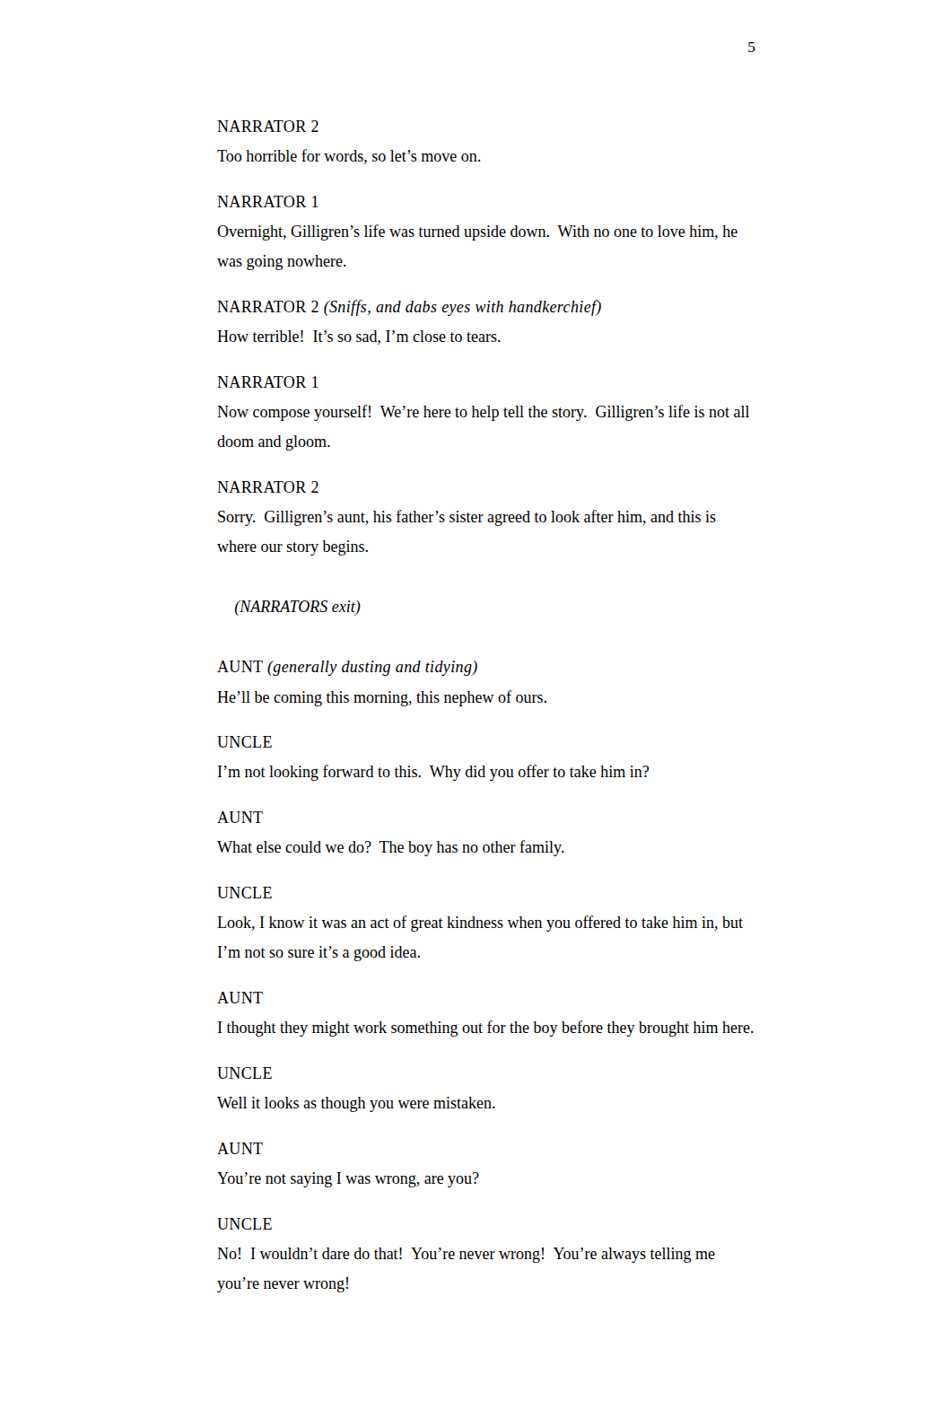5
NARRATOR 2
Too horrible for words, so let’s move on.
NARRATOR 1
Overnight, Gilligren’s life was turned upside down. With no one to love him, he was going nowhere.
NARRATOR 2 (Sniffs, and dabs eyes with handkerchief)
How terrible! It’s so sad, I’m close to tears.
NARRATOR 1
Now compose yourself! We’re here to help tell the story. Gilligren’s life is not all doom and gloom.
NARRATOR 2
Sorry. Gilligren’s aunt, his father’s sister agreed to look after him, and this is where our story begins.
(NARRATORS exit)
AUNT (generally dusting and tidying)
He’ll be coming this morning, this nephew of ours.
UNCLE
I’m not looking forward to this. Why did you offer to take him in?
AUNT
What else could we do? The boy has no other family.
UNCLE
Look, I know it was an act of great kindness when you offered to take him in, but I’m not so sure it’s a good idea.
AUNT
I thought they might work something out for the boy before they brought him here.
UNCLE
Well it looks as though you were mistaken.
AUNT
You’re not saying I was wrong, are you?
UNCLE
No! I wouldn’t dare do that! You’re never wrong! You’re always telling me you’re never wrong!